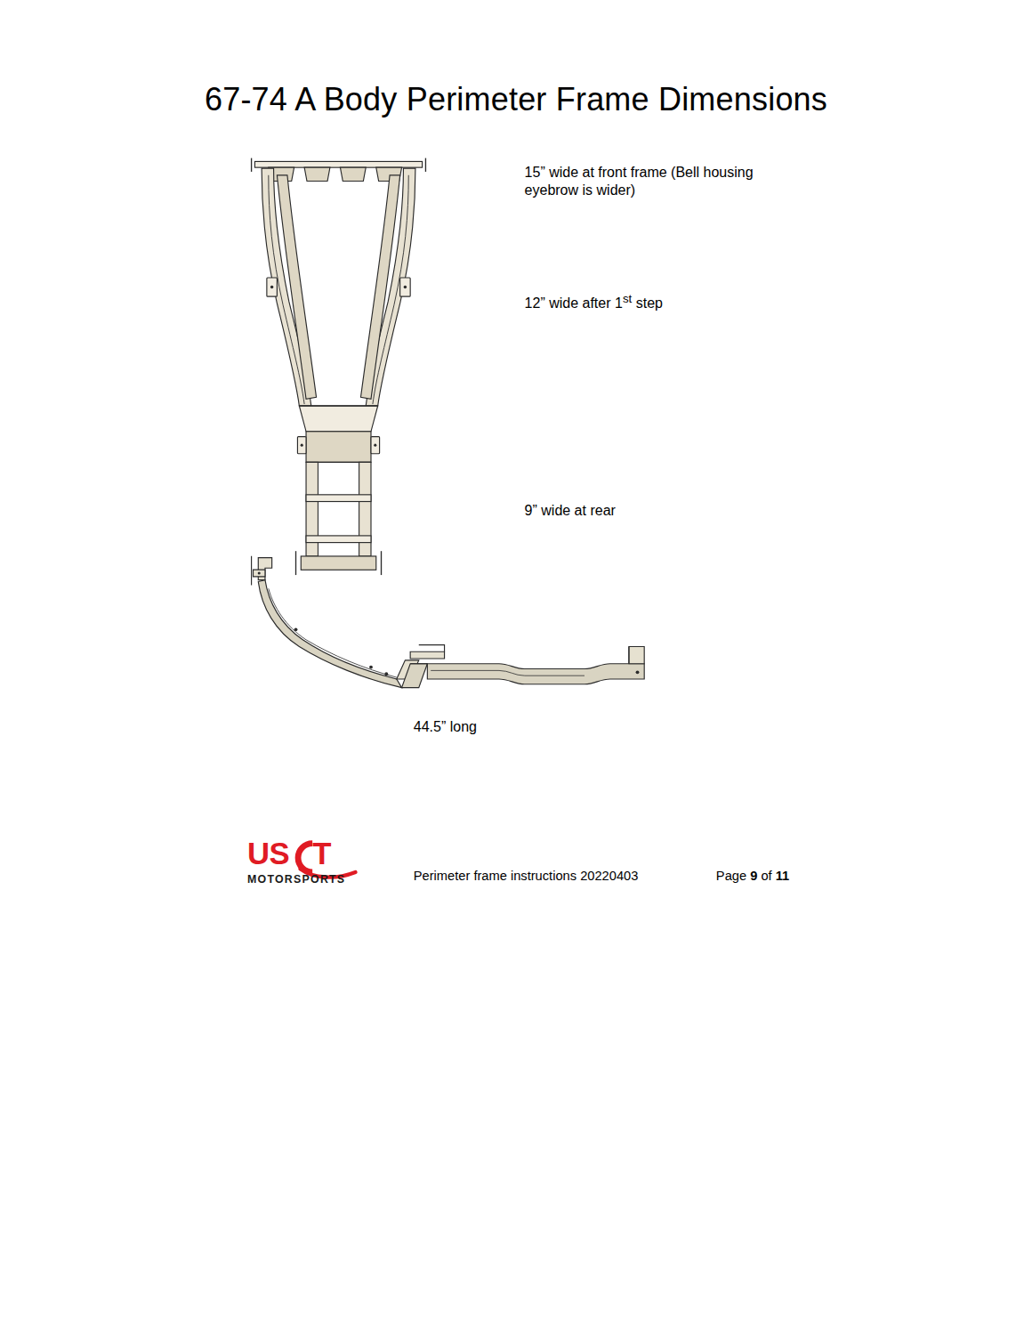67-74 A Body Perimeter Frame Dimensions
15” wide at front frame (Bell housing eyebrow is wider)
12” wide after 1st step
9” wide at rear
44.5” long
US T MOTORSPORTS
Perimeter frame instructions 20220403
Page 9 of 11